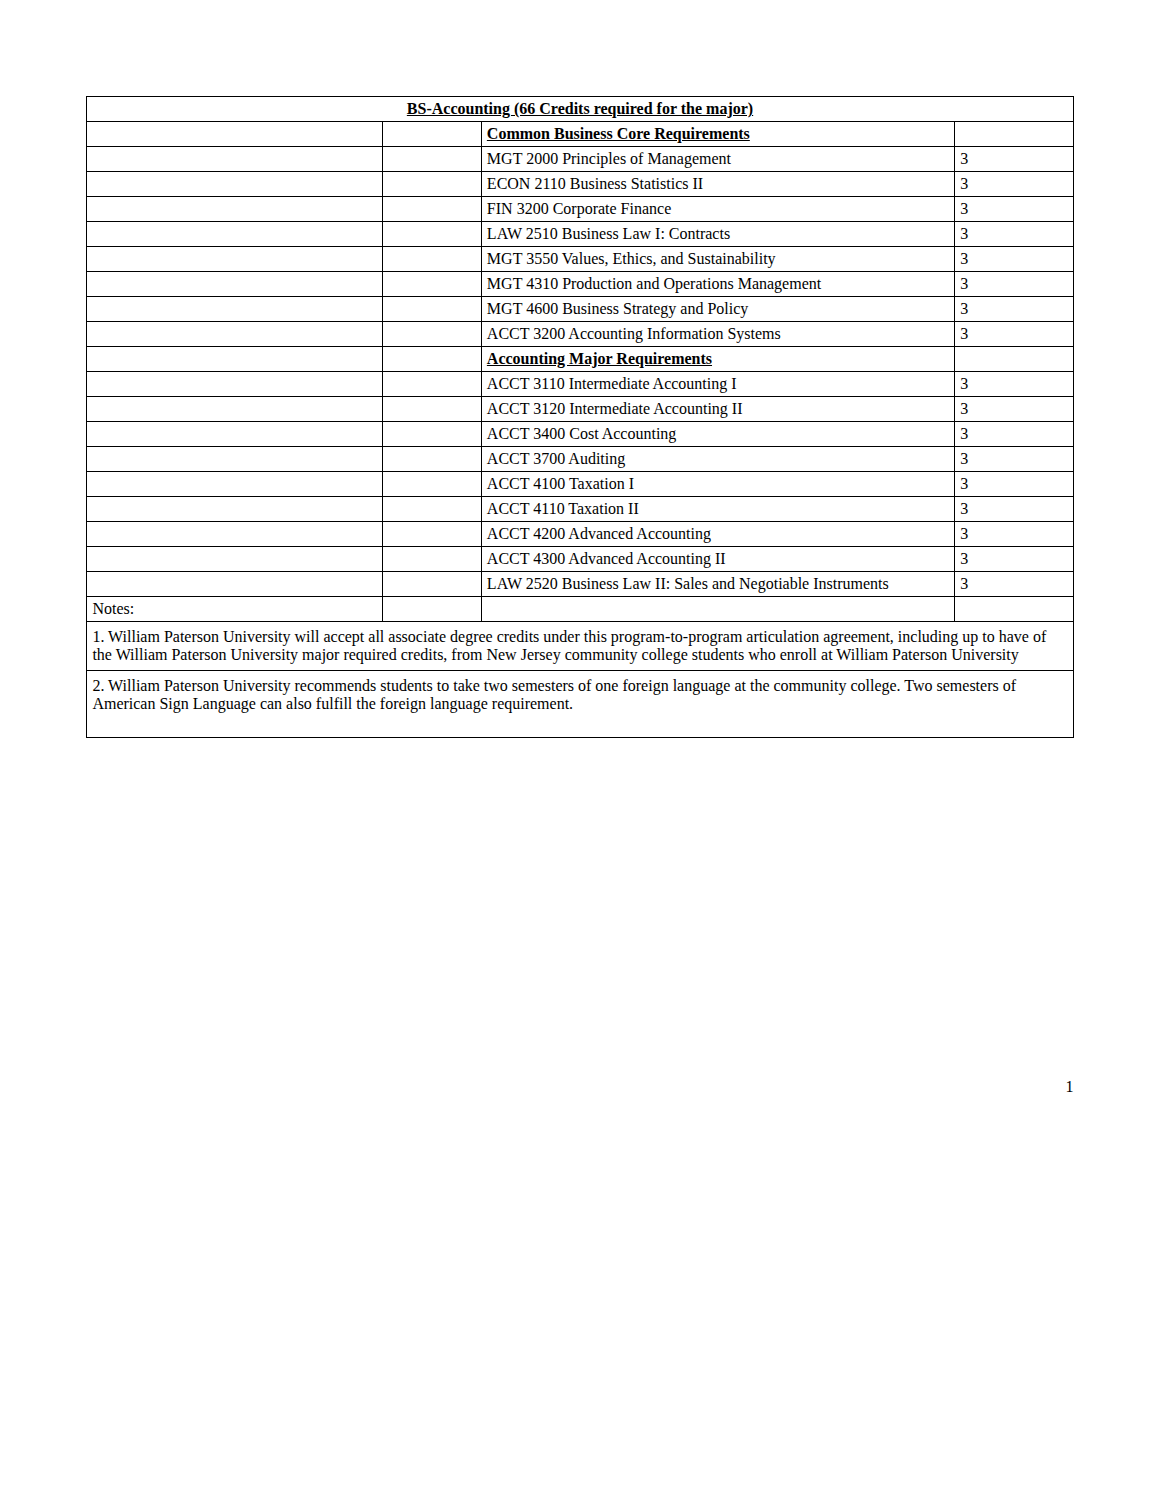| BS-Accounting (66 Credits required for the major) |
| | | Common Business Core Requirements | |
| | | MGT 2000 Principles of Management | 3 |
| | | ECON 2110 Business Statistics II | 3 |
| | | FIN 3200 Corporate Finance | 3 |
| | | LAW 2510 Business Law I: Contracts | 3 |
| | | MGT 3550 Values, Ethics, and Sustainability | 3 |
| | | MGT 4310 Production and Operations Management | 3 |
| | | MGT 4600 Business Strategy and Policy | 3 |
| | | ACCT 3200 Accounting Information Systems | 3 |
| | | Accounting Major Requirements | |
| | | ACCT 3110 Intermediate Accounting I | 3 |
| | | ACCT 3120 Intermediate Accounting II | 3 |
| | | ACCT 3400 Cost Accounting | 3 |
| | | ACCT 3700 Auditing | 3 |
| | | ACCT 4100 Taxation I | 3 |
| | | ACCT 4110 Taxation II | 3 |
| | | ACCT 4200 Advanced Accounting | 3 |
| | | ACCT 4300 Advanced Accounting II | 3 |
| | | LAW 2520 Business Law II: Sales and Negotiable Instruments | 3 |
| Notes: | | | |
| 1. William Paterson University will accept all associate degree credits under this program-to-program articulation agreement, including up to have of the William Paterson University major required credits, from New Jersey community college students who enroll at William Paterson University |
| 2. William Paterson University recommends students to take two semesters of one foreign language at the community college. Two semesters of American Sign Language can also fulfill the foreign language requirement. |
1